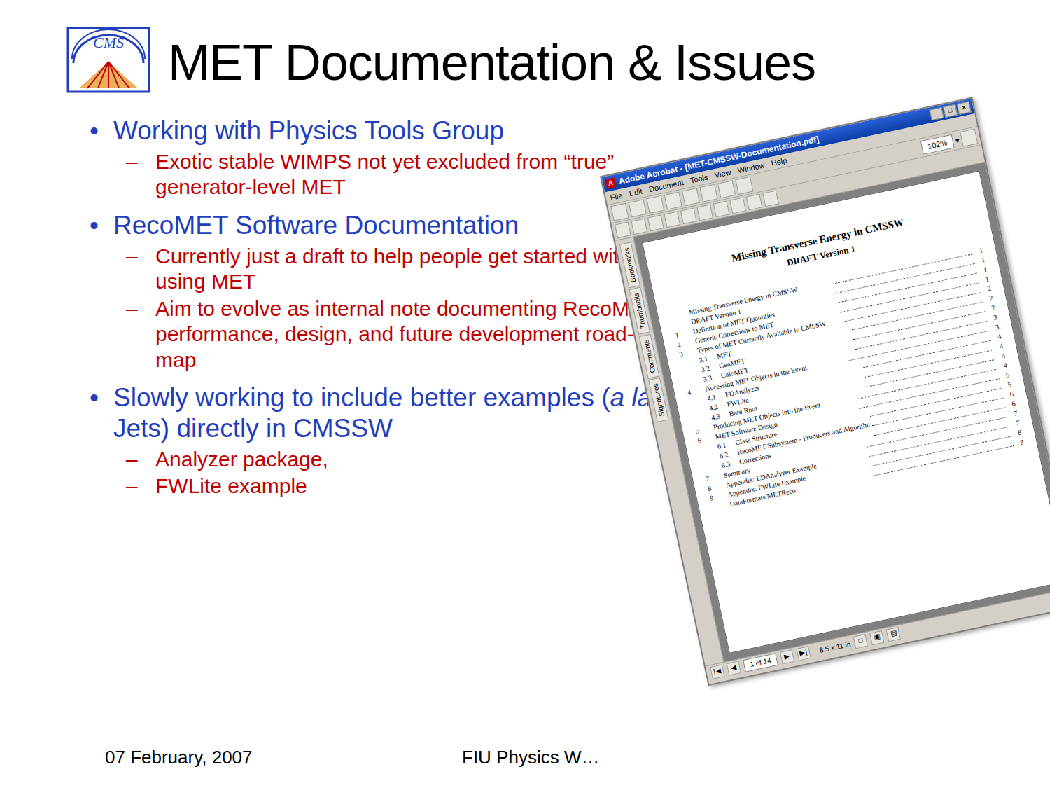CMS
MET Documentation & Issues
•Working with Physics Tools Group
–Exotic stable WIMPS not yet excluded from “true” generator-level MET
•RecoMET Software Documentation
–Currently just a draft to help people get started with using MET
–Aim to evolve as internal note documenting RecoMET performance, design, and future development road-map
•Slowly working to include better examples (a la Jets) directly in CMSSW
–Analyzer package,
–FWLite example
A Adobe Acrobat - [MET-CMSSW-Documentation.pdf] _□×
File Edit Document Tools View Window Help
102%▾
Bookmarks Thumbnails Comments Signatures
Missing Transverse Energy in CMSSW
DRAFT Version 1
Missing Transverse Energy in CMSSW 1
DRAFT Version 1 1
1 Definition of MET Quantities 1
2 Generic Corrections to MET 1
3 Types of MET Currently Available in CMSSW 2
3.1 MET 2
3.2 GenMET 2
3.3 CaloMET 3
4 Accessing MET Objects in the Event 3
4.1 EDAnalyzer 4
4.2 FWLite 4
4.3 Bare Root 4
5 Producing MET Objects into the Event 4
6 MET Software Design 5
6.1 Class Structure 5
6.2 RecoMET Subsystem - Producers and Algorithms 6
6.3 Corrections 6
7 Summary 7
8 Appendix: EDAnalyzer Example 7
9 Appendix: FWLite Example 8
DataFormats/METReco 8
|◀◀ 1 of 14 ▶▶| 8.5 x 11 in □▣▤
07 February, 2007 FIU Physics W…